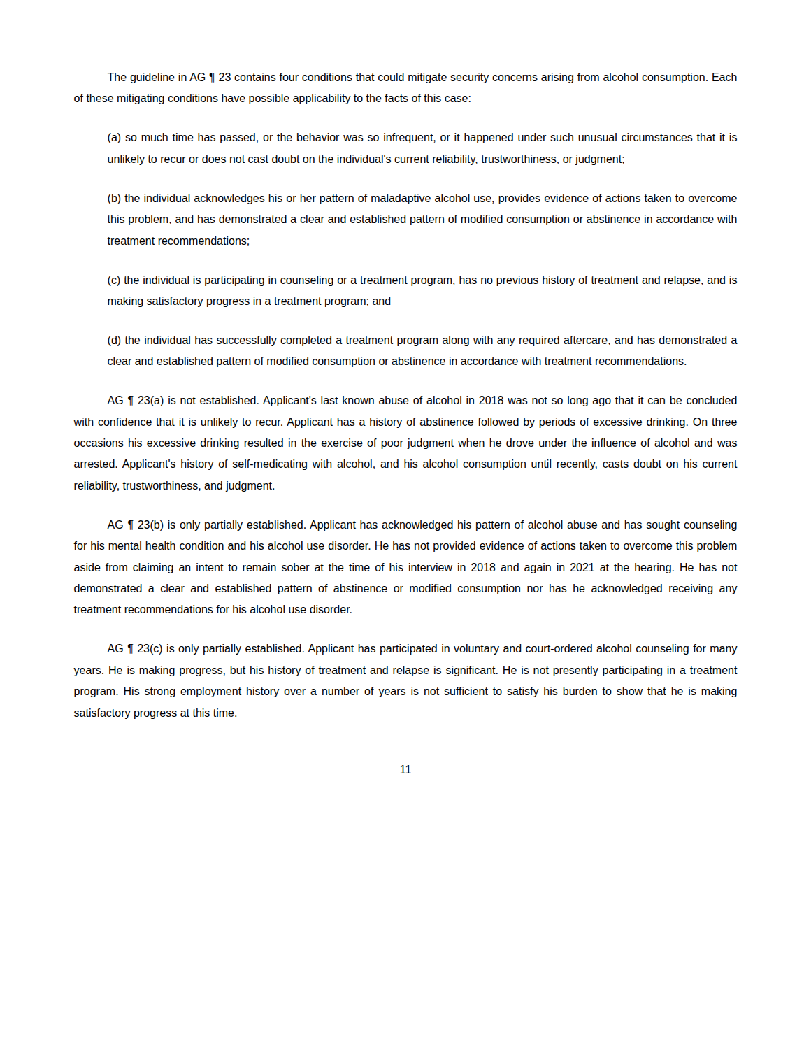The guideline in AG ¶ 23 contains four conditions that could mitigate security concerns arising from alcohol consumption. Each of these mitigating conditions have possible applicability to the facts of this case:
(a) so much time has passed, or the behavior was so infrequent, or it happened under such unusual circumstances that it is unlikely to recur or does not cast doubt on the individual's current reliability, trustworthiness, or judgment;
(b) the individual acknowledges his or her pattern of maladaptive alcohol use, provides evidence of actions taken to overcome this problem, and has demonstrated a clear and established pattern of modified consumption or abstinence in accordance with treatment recommendations;
(c) the individual is participating in counseling or a treatment program, has no previous history of treatment and relapse, and is making satisfactory progress in a treatment program; and
(d) the individual has successfully completed a treatment program along with any required aftercare, and has demonstrated a clear and established pattern of modified consumption or abstinence in accordance with treatment recommendations.
AG ¶ 23(a) is not established. Applicant's last known abuse of alcohol in 2018 was not so long ago that it can be concluded with confidence that it is unlikely to recur. Applicant has a history of abstinence followed by periods of excessive drinking. On three occasions his excessive drinking resulted in the exercise of poor judgment when he drove under the influence of alcohol and was arrested. Applicant's history of self-medicating with alcohol, and his alcohol consumption until recently, casts doubt on his current reliability, trustworthiness, and judgment.
AG ¶ 23(b) is only partially established. Applicant has acknowledged his pattern of alcohol abuse and has sought counseling for his mental health condition and his alcohol use disorder. He has not provided evidence of actions taken to overcome this problem aside from claiming an intent to remain sober at the time of his interview in 2018 and again in 2021 at the hearing. He has not demonstrated a clear and established pattern of abstinence or modified consumption nor has he acknowledged receiving any treatment recommendations for his alcohol use disorder.
AG ¶ 23(c) is only partially established. Applicant has participated in voluntary and court-ordered alcohol counseling for many years. He is making progress, but his history of treatment and relapse is significant. He is not presently participating in a treatment program. His strong employment history over a number of years is not sufficient to satisfy his burden to show that he is making satisfactory progress at this time.
11